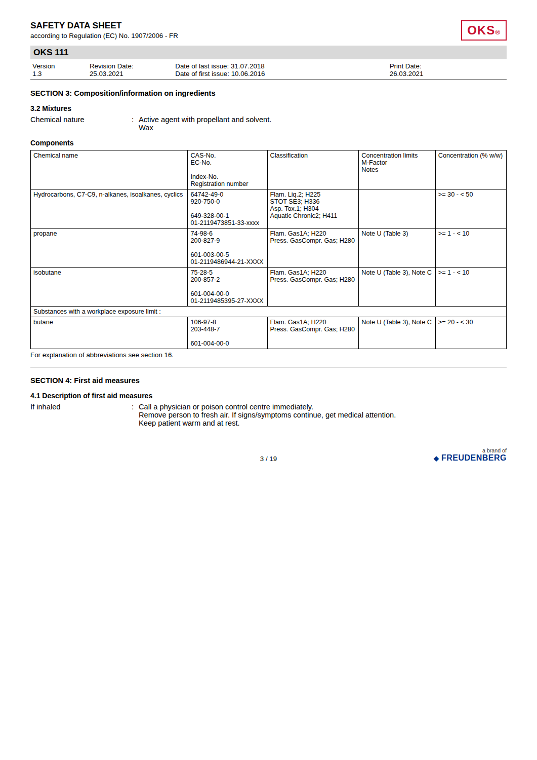SAFETY DATA SHEET
according to Regulation (EC) No. 1907/2006 - FR
OKS®
OKS 111
| Version 1.3 | Revision Date: 25.03.2021 | Date of last issue: 31.07.2018 Date of first issue: 10.06.2016 | Print Date: 26.03.2021 |
SECTION 3: Composition/information on ingredients
3.2 Mixtures
Chemical nature
:
Active agent with propellant and solvent.
Wax
Components
| Chemical name | CAS-No. EC-No. Index-No. Registration number | Classification | Concentration limits M-Factor Notes | Concentration (% w/w) |
| --- | --- | --- | --- | --- |
| Hydrocarbons, C7-C9, n-alkanes, isoalkanes, cyclics | 64742-49-0 920-750-0 649-328-00-1 01-2119473851-33-xxxx | Flam. Liq.2; H225 STOT SE3; H336 Asp. Tox.1; H304 Aquatic Chronic2; H411 | | >= 30 - < 50 |
| propane | 74-98-6 200-827-9 601-003-00-5 01-2119486944-21-XXXX | Flam. Gas1A; H220 Press. GasCompr. Gas; H280 | Note U (Table 3) | >= 1 - < 10 |
| isobutane | 75-28-5 200-857-2 601-004-00-0 01-2119485395-27-XXXX | Flam. Gas1A; H220 Press. GasCompr. Gas; H280 | Note U (Table 3), Note C | >= 1 - < 10 |
| Substances with a workplace exposure limit : |
| butane | 106-97-8 203-448-7 601-004-00-0 | Flam. Gas1A; H220 Press. GasCompr. Gas; H280 | Note U (Table 3), Note C | >= 20 - < 30 |
For explanation of abbreviations see section 16.
SECTION 4: First aid measures
4.1 Description of first aid measures
If inhaled
:
Call a physician or poison control centre immediately.
Remove person to fresh air. If signs/symptoms continue, get medical attention.
Keep patient warm and at rest.
3 / 19
a brand of
FREUDENBERG